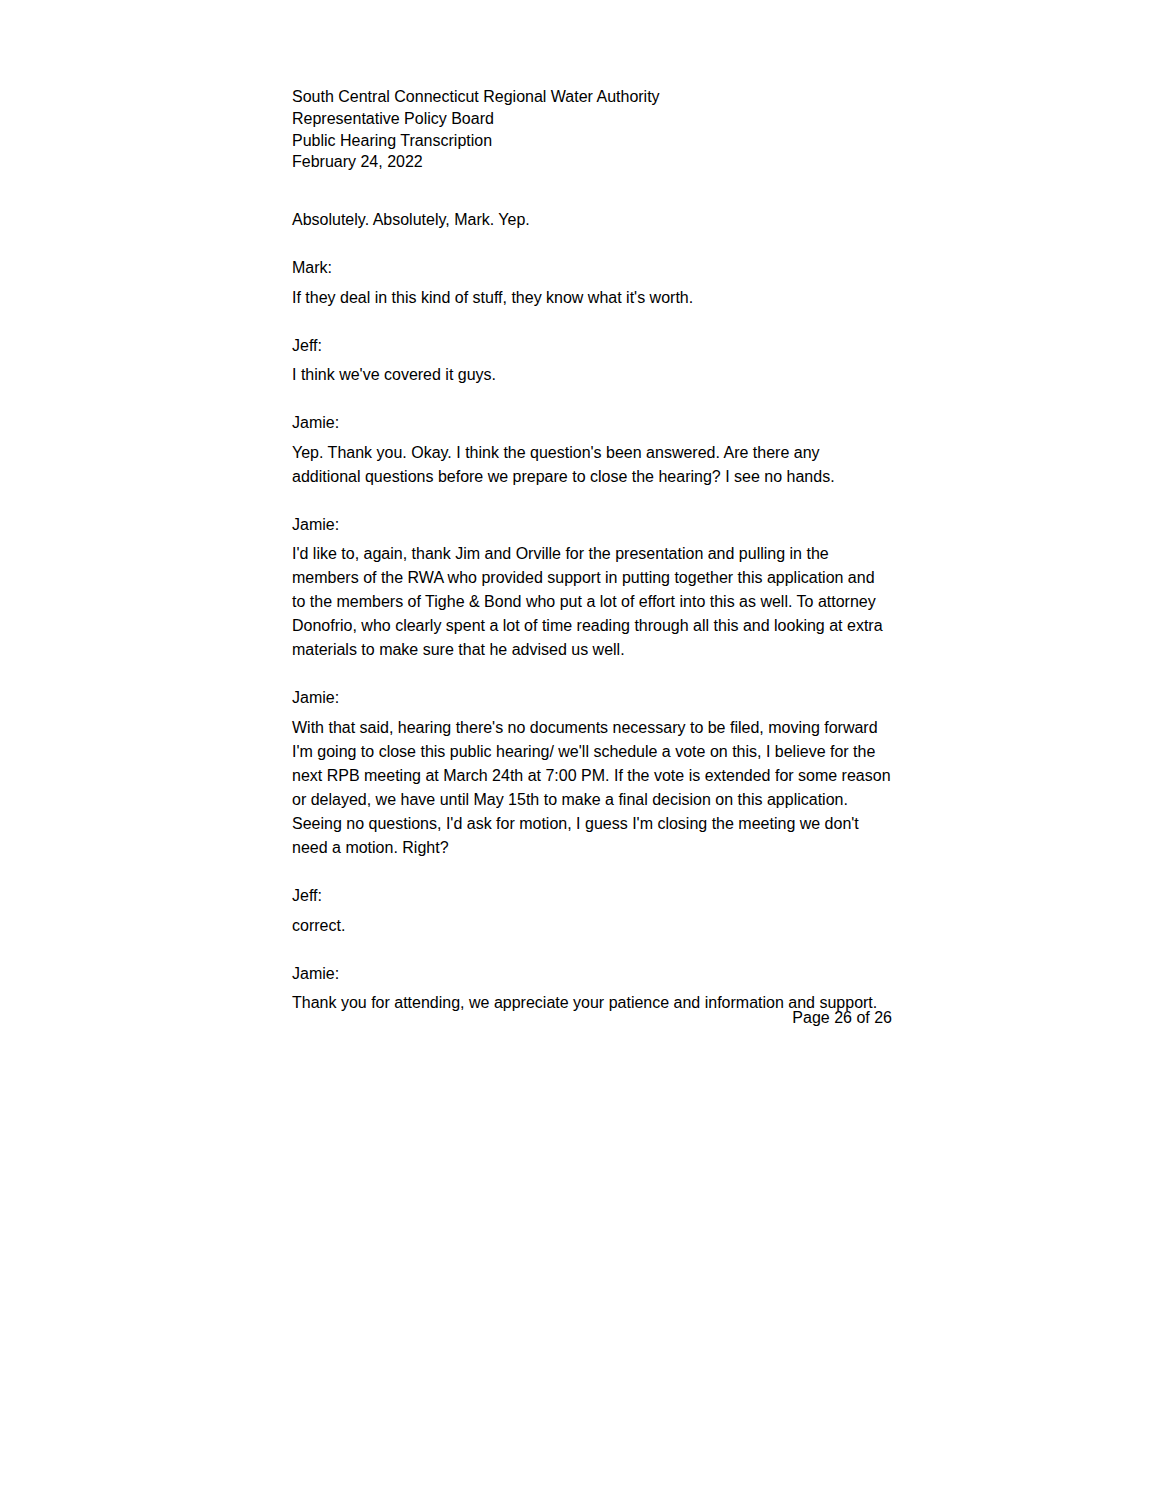South Central Connecticut Regional Water Authority
Representative Policy Board
Public Hearing Transcription
February 24, 2022
Absolutely. Absolutely, Mark. Yep.
Mark:
If they deal in this kind of stuff, they know what it's worth.
Jeff:
I think we've covered it guys.
Jamie:
Yep. Thank you. Okay. I think the question's been answered. Are there any additional questions before we prepare to close the hearing? I see no hands.
Jamie:
I'd like to, again, thank Jim and Orville for the presentation and pulling in the members of the RWA who provided support in putting together this application and to the members of Tighe & Bond who put a lot of effort into this as well. To attorney Donofrio, who clearly spent a lot of time reading through all this and looking at extra materials to make sure that he advised us well.
Jamie:
With that said, hearing there's no documents necessary to be filed, moving forward I'm going to close this public hearing/ we'll schedule a vote on this, I believe for the next RPB meeting at March 24th at 7:00 PM. If the vote is extended for some reason or delayed, we have until May 15th to make a final decision on this application. Seeing no questions, I'd ask for motion, I guess I'm closing the meeting we don't need a motion. Right?
Jeff:
correct.
Jamie:
Thank you for attending, we appreciate your patience and information and support.
Page 26 of 26